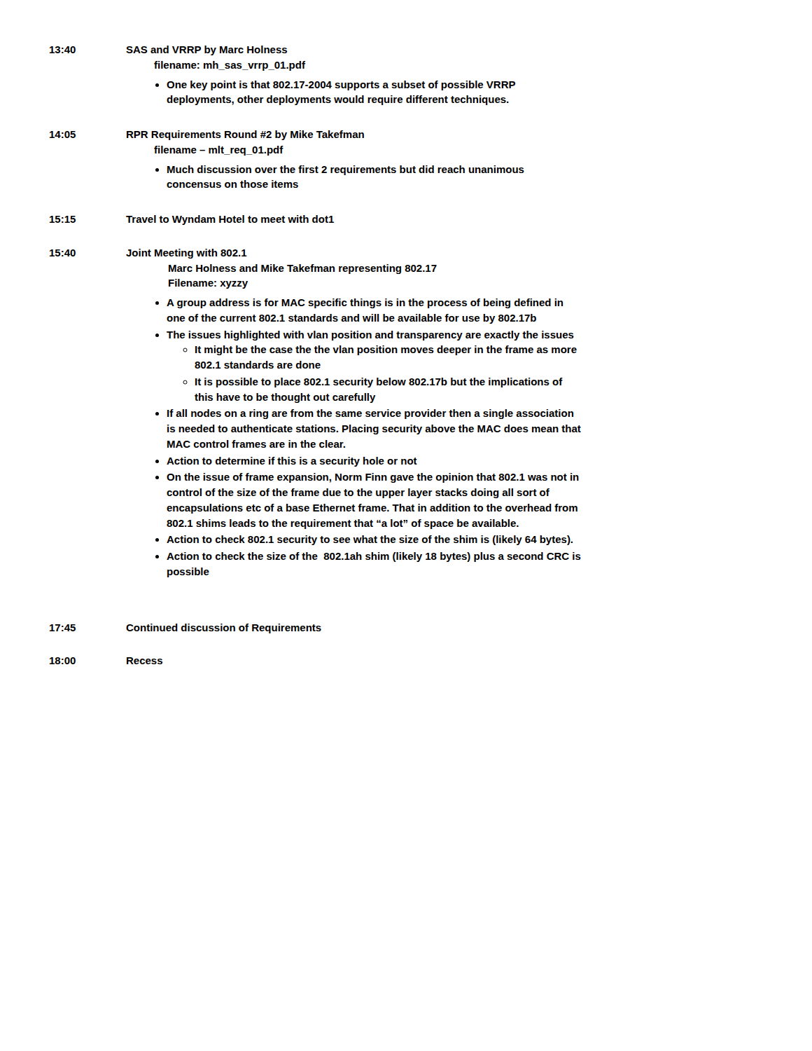13:40
SAS and VRRP by Marc Holness
filename: mh_sas_vrrp_01.pdf
One key point is that 802.17-2004 supports a subset of possible VRRP deployments, other deployments would require different techniques.
14:05
RPR Requirements Round #2 by Mike Takefman
filename – mlt_req_01.pdf
Much discussion over the first 2 requirements but did reach unanimous concensus on those items
15:15
Travel to Wyndam Hotel to meet with dot1
15:40
Joint Meeting with 802.1
Marc Holness and Mike Takefman representing 802.17
Filename: xyzzy
A group address is for MAC specific things is in the process of being defined in one of the current 802.1 standards and will be available for use by 802.17b
The issues highlighted with vlan position and transparency are exactly the issues
It might be the case the the vlan position moves deeper in the frame as more 802.1 standards are done
It is possible to place 802.1 security below 802.17b but the implications of this have to be thought out carefully
If all nodes on a ring are from the same service provider then a single association is needed to authenticate stations. Placing security above the MAC does mean that MAC control frames are in the clear.
Action to determine if this is a security hole or not
On the issue of frame expansion, Norm Finn gave the opinion that 802.1 was not in control of the size of the frame due to the upper layer stacks doing all sort of encapsulations etc of a base Ethernet frame. That in addition to the overhead from 802.1 shims leads to the requirement that “a lot” of space be available.
Action to check 802.1 security to see what the size of the shim is (likely 64 bytes).
Action to check the size of the 802.1ah shim (likely 18 bytes) plus a second CRC is possible
17:45
Continued discussion of Requirements
18:00
Recess